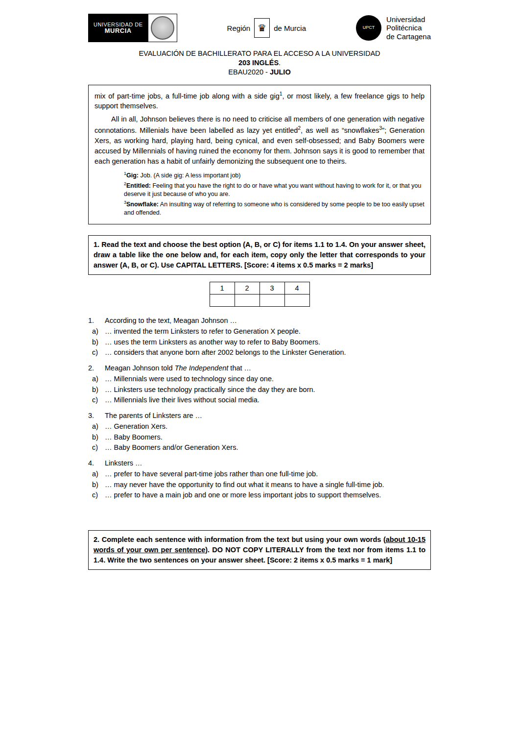UNIVERSIDAD DE MURCIA
Región ♛ de Murcia
UPCT
Universidad
Politécnica
de Cartagena
EVALUACIÓN DE BACHILLERATO PARA EL ACCESO A LA UNIVERSIDAD
203 INGLÉS.
EBAU2020 - JULIO
mix of part-time jobs, a full-time job along with a side gig1, or most likely, a few freelance gigs to help support themselves.
All in all, Johnson believes there is no need to criticise all members of one generation with negative connotations. Millenials have been labelled as lazy yet entitled2, as well as “snowflakes3”; Generation Xers, as working hard, playing hard, being cynical, and even self-obsessed; and Baby Boomers were accused by Millennials of having ruined the economy for them. Johnson says it is good to remember that each generation has a habit of unfairly demonizing the subsequent one to theirs.
1Gig: Job. (A side gig: A less important job)
2Entitled: Feeling that you have the right to do or have what you want without having to work for it, or that you deserve it just because of who you are.
3Snowflake: An insulting way of referring to someone who is considered by some people to be too easily upset and offended.
1. Read the text and choose the best option (A, B, or C) for items 1.1 to 1.4. On your answer sheet, draw a table like the one below and, for each item, copy only the letter that corresponds to your answer (A, B, or C). Use CAPITAL LETTERS. [Score: 4 items x 0.5 marks = 2 marks]
| 1 | 2 | 3 | 4 |
1. According to the text, Meagan Johnson …
a)… invented the term Linksters to refer to Generation X people.
b)… uses the term Linksters as another way to refer to Baby Boomers.
c)… considers that anyone born after 2002 belongs to the Linkster Generation.
2. Meagan Johnson told The Independent that …
a)… Millennials were used to technology since day one.
b)… Linksters use technology practically since the day they are born.
c)… Millennials live their lives without social media.
3. The parents of Linksters are …
a)… Generation Xers.
b)… Baby Boomers.
c)… Baby Boomers and/or Generation Xers.
4. Linksters …
a)… prefer to have several part-time jobs rather than one full-time job.
b)… may never have the opportunity to find out what it means to have a single full-time job.
c)… prefer to have a main job and one or more less important jobs to support themselves.
2. Complete each sentence with information from the text but using your own words (about 10-15 words of your own per sentence). DO NOT COPY LITERALLY from the text nor from items 1.1 to 1.4. Write the two sentences on your answer sheet. [Score: 2 items x 0.5 marks = 1 mark]